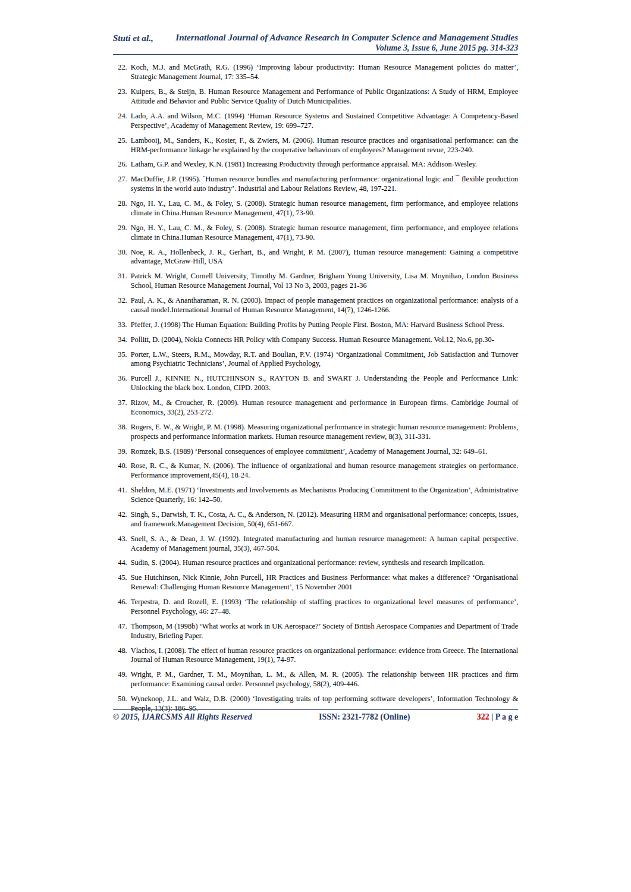Stuti et al.,
International Journal of Advance Research in Computer Science and Management Studies
Volume 3, Issue 6, June 2015 pg. 314-323
Koch, M.J. and McGrath, R.G. (1996) ‘Improving labour productivity: Human Resource Management policies do matter’, Strategic Management Journal, 17: 335–54.
Kuipers, B., & Steijn, B. Human Resource Management and Performance of Public Organizations: A Study of HRM, Employee Attitude and Behavior and Public Service Quality of Dutch Municipalities.
Lado, A.A. and Wilson, M.C. (1994) ‘Human Resource Systems and Sustained Competitive Advantage: A Competency-Based Perspective’, Academy of Management Review, 19: 699–727.
Lambooij, M., Sanders, K., Koster, F., & Zwiers, M. (2006). Human resource practices and organisational performance: can the HRM-performance linkage be explained by the cooperative behaviours of employees? Management revue, 223-240.
Latham, G.P. and Wexley, K.N. (1981) Increasing Productivity through performance appraisal. MA: Addison-Wesley.
MacDuffie, J.P. (1995). `Human resource bundles and manufacturing performance: organizational logic and ¯ flexible production systems in the world auto industry’. Industrial and Labour Relations Review, 48, 197-221.
Ngo, H. Y., Lau, C. M., & Foley, S. (2008). Strategic human resource management, firm performance, and employee relations climate in China.Human Resource Management, 47(1), 73-90.
Ngo, H. Y., Lau, C. M., & Foley, S. (2008). Strategic human resource management, firm performance, and employee relations climate in China.Human Resource Management, 47(1), 73-90.
Noe, R. A., Hollenbeck, J. R., Gerhart, B., and Wright, P. M. (2007), Human resource management: Gaining a competitive advantage, McGraw-Hill, USA
Patrick M. Wright, Cornell University, Timothy M. Gardner, Brigham Young University, Lisa M. Moynihan, London Business School, Human Resource Management Journal, Vol 13 No 3, 2003, pages 21-36
Paul, A. K., & Anantharaman, R. N. (2003). Impact of people management practices on organizational performance: analysis of a causal model.International Journal of Human Resource Management, 14(7), 1246-1266.
Pfeffer, J. (1998) The Human Equation: Building Profits by Putting People First. Boston, MA: Harvard Business School Press.
Pollitt, D. (2004), Nokia Connects HR Policy with Company Success. Human Resource Management. Vol.12, No.6, pp.30-
Porter, L.W., Steers, R.M., Mowday, R.T. and Boulian, P.V. (1974) ‘Organizational Commitment, Job Satisfaction and Turnover among Psychiatric Technicians’, Journal of Applied Psychology,
Purcell J., KINNIE N., HUTCHINSON S., RAYTON B. and SWART J. Understanding the People and Performance Link: Unlocking the black box. London, CIPD. 2003.
Rizov, M., & Croucher, R. (2009). Human resource management and performance in European firms. Cambridge Journal of Economics, 33(2), 253-272.
Rogers, E. W., & Wright, P. M. (1998). Measuring organizational performance in strategic human resource management: Problems, prospects and performance information markets. Human resource management review, 8(3), 311-331.
Romzek, B.S. (1989) ‘Personal consequences of employee commitment’, Academy of Management Journal, 32: 649–61.
Rose, R. C., & Kumar, N. (2006). The influence of organizational and human resource management strategies on performance. Performance improvement,45(4), 18-24.
Sheldon, M.E. (1971) ‘Investments and Involvements as Mechanisms Producing Commitment to the Organization’, Administrative Science Quarterly, 16: 142–50.
Singh, S., Darwish, T. K., Costa, A. C., & Anderson, N. (2012). Measuring HRM and organisational performance: concepts, issues, and framework.Management Decision, 50(4), 651-667.
Snell, S. A., & Dean, J. W. (1992). Integrated manufacturing and human resource management: A human capital perspective. Academy of Management journal, 35(3), 467-504.
Sudin, S. (2004). Human resource practices and organizational performance: review, synthesis and research implication.
Sue Hutchinson, Nick Kinnie, John Purcell, HR Practices and Business Performance: what makes a difference? ‘Organisational Renewal: Challenging Human Resource Management’, 15 November 2001
Terpestra, D. and Rozell, E. (1993) ‘The relationship of staffing practices to organizational level measures of performance’, Personnel Psychology, 46: 27–48.
Thompson, M (1998b) ‘What works at work in UK Aerospace?’ Society of British Aerospace Companies and Department of Trade Industry, Briefing Paper.
Vlachos, I. (2008). The effect of human resource practices on organizational performance: evidence from Greece. The International Journal of Human Resource Management, 19(1), 74-97.
Wright, P. M., Gardner, T. M., Moynihan, L. M., & Allen, M. R. (2005). The relationship between HR practices and firm performance: Examining causal order. Personnel psychology, 58(2), 409-446.
Wynekoop, J.L. and Walz, D.B. (2000) ‘Investigating traits of top performing software developers’, Information Technology & People, 13(3): 186–95.
© 2015, IJARCSMS All Rights Reserved
ISSN: 2321-7782 (Online)
322 | P a g e